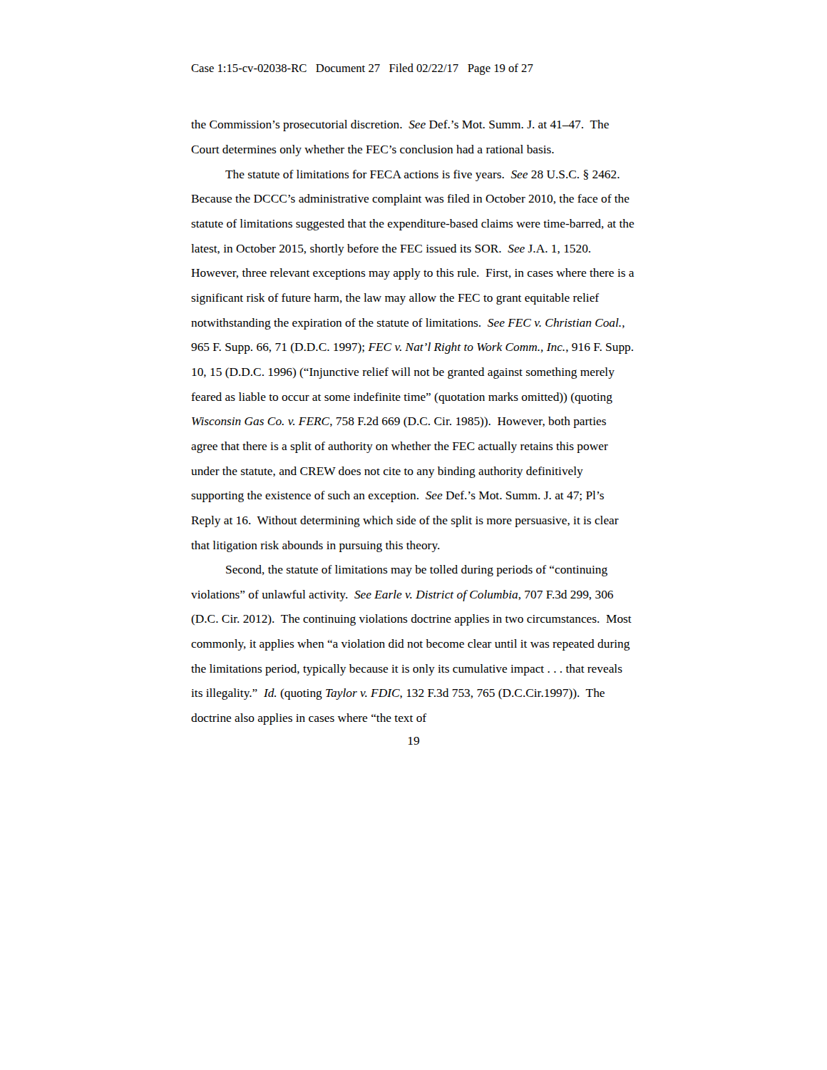Case 1:15-cv-02038-RC Document 27 Filed 02/22/17 Page 19 of 27
the Commission’s prosecutorial discretion. See Def.’s Mot. Summ. J. at 41–47. The Court determines only whether the FEC’s conclusion had a rational basis.
The statute of limitations for FECA actions is five years. See 28 U.S.C. § 2462. Because the DCCC’s administrative complaint was filed in October 2010, the face of the statute of limitations suggested that the expenditure-based claims were time-barred, at the latest, in October 2015, shortly before the FEC issued its SOR. See J.A. 1, 1520. However, three relevant exceptions may apply to this rule. First, in cases where there is a significant risk of future harm, the law may allow the FEC to grant equitable relief notwithstanding the expiration of the statute of limitations. See FEC v. Christian Coal., 965 F. Supp. 66, 71 (D.D.C. 1997); FEC v. Nat’l Right to Work Comm., Inc., 916 F. Supp. 10, 15 (D.D.C. 1996) (“Injunctive relief will not be granted against something merely feared as liable to occur at some indefinite time” (quotation marks omitted)) (quoting Wisconsin Gas Co. v. FERC, 758 F.2d 669 (D.C. Cir. 1985)). However, both parties agree that there is a split of authority on whether the FEC actually retains this power under the statute, and CREW does not cite to any binding authority definitively supporting the existence of such an exception. See Def.’s Mot. Summ. J. at 47; Pl’s Reply at 16. Without determining which side of the split is more persuasive, it is clear that litigation risk abounds in pursuing this theory.
Second, the statute of limitations may be tolled during periods of “continuing violations” of unlawful activity. See Earle v. District of Columbia, 707 F.3d 299, 306 (D.C. Cir. 2012). The continuing violations doctrine applies in two circumstances. Most commonly, it applies when “a violation did not become clear until it was repeated during the limitations period, typically because it is only its cumulative impact . . . that reveals its illegality.” Id. (quoting Taylor v. FDIC, 132 F.3d 753, 765 (D.C.Cir.1997)). The doctrine also applies in cases where “the text of
19